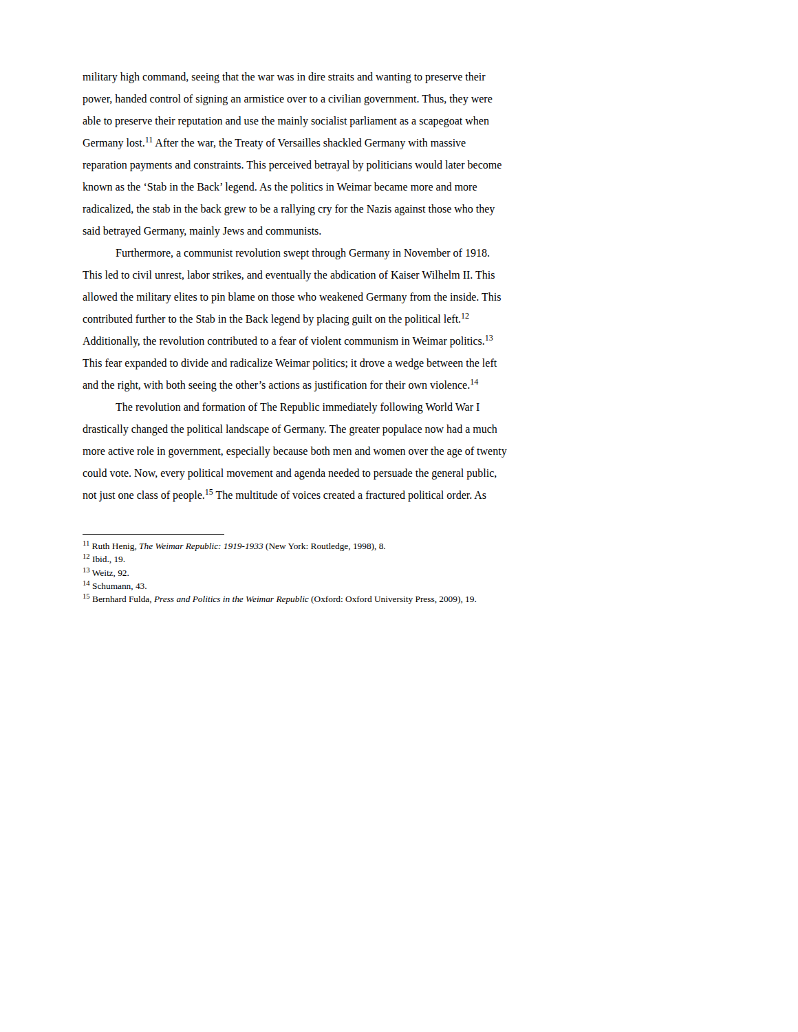military high command, seeing that the war was in dire straits and wanting to preserve their power, handed control of signing an armistice over to a civilian government. Thus, they were able to preserve their reputation and use the mainly socialist parliament as a scapegoat when Germany lost.11 After the war, the Treaty of Versailles shackled Germany with massive reparation payments and constraints. This perceived betrayal by politicians would later become known as the ‘Stab in the Back’ legend. As the politics in Weimar became more and more radicalized, the stab in the back grew to be a rallying cry for the Nazis against those who they said betrayed Germany, mainly Jews and communists.
Furthermore, a communist revolution swept through Germany in November of 1918. This led to civil unrest, labor strikes, and eventually the abdication of Kaiser Wilhelm II. This allowed the military elites to pin blame on those who weakened Germany from the inside. This contributed further to the Stab in the Back legend by placing guilt on the political left.12 Additionally, the revolution contributed to a fear of violent communism in Weimar politics.13 This fear expanded to divide and radicalize Weimar politics; it drove a wedge between the left and the right, with both seeing the other’s actions as justification for their own violence.14
The revolution and formation of The Republic immediately following World War I drastically changed the political landscape of Germany. The greater populace now had a much more active role in government, especially because both men and women over the age of twenty could vote. Now, every political movement and agenda needed to persuade the general public, not just one class of people.15 The multitude of voices created a fractured political order. As
11 Ruth Henig, The Weimar Republic: 1919-1933 (New York: Routledge, 1998), 8.
12 Ibid., 19.
13 Weitz, 92.
14 Schumann, 43.
15 Bernhard Fulda, Press and Politics in the Weimar Republic (Oxford: Oxford University Press, 2009), 19.